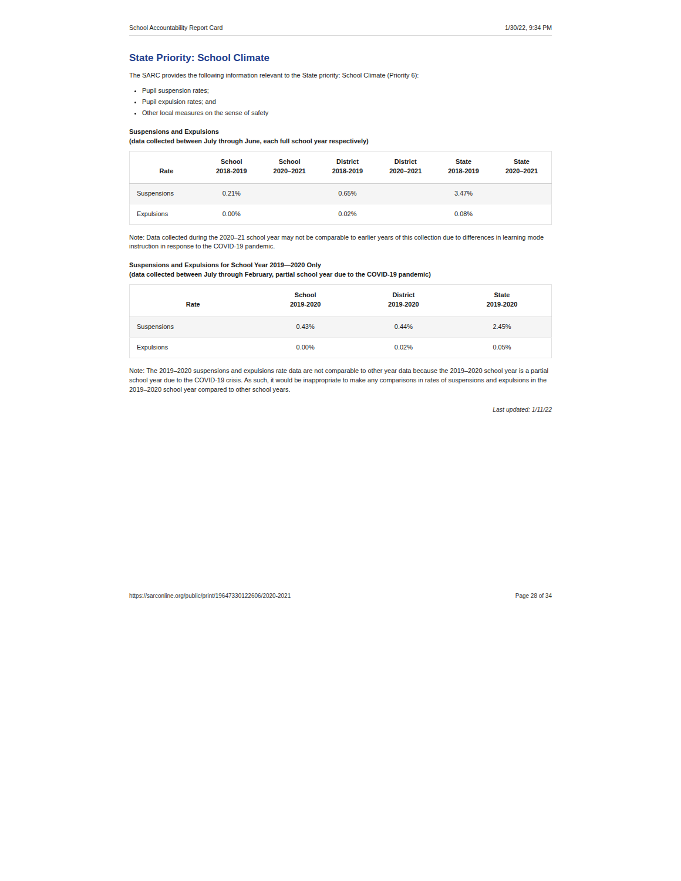School Accountability Report Card 1/30/22, 9:34 PM
State Priority: School Climate
The SARC provides the following information relevant to the State priority: School Climate (Priority 6):
Pupil suspension rates;
Pupil expulsion rates; and
Other local measures on the sense of safety
Suspensions and Expulsions
(data collected between July through June, each full school year respectively)
| Rate | School 2018-2019 | School 2020–2021 | District 2018-2019 | District 2020–2021 | State 2018-2019 | State 2020–2021 |
| --- | --- | --- | --- | --- | --- | --- |
| Suspensions | 0.21% | | 0.65% | | 3.47% | |
| Expulsions | 0.00% | | 0.02% | | 0.08% | |
Note: Data collected during the 2020–21 school year may not be comparable to earlier years of this collection due to differences in learning mode instruction in response to the COVID-19 pandemic.
Suspensions and Expulsions for School Year 2019—2020 Only
(data collected between July through February, partial school year due to the COVID-19 pandemic)
| Rate | School 2019-2020 | District 2019-2020 | State 2019-2020 |
| --- | --- | --- | --- |
| Suspensions | 0.43% | 0.44% | 2.45% |
| Expulsions | 0.00% | 0.02% | 0.05% |
Note: The 2019–2020 suspensions and expulsions rate data are not comparable to other year data because the 2019–2020 school year is a partial school year due to the COVID-19 crisis. As such, it would be inappropriate to make any comparisons in rates of suspensions and expulsions in the 2019–2020 school year compared to other school years.
Last updated: 1/11/22
https://sarconline.org/public/print/19647330122606/2020-2021 Page 28 of 34